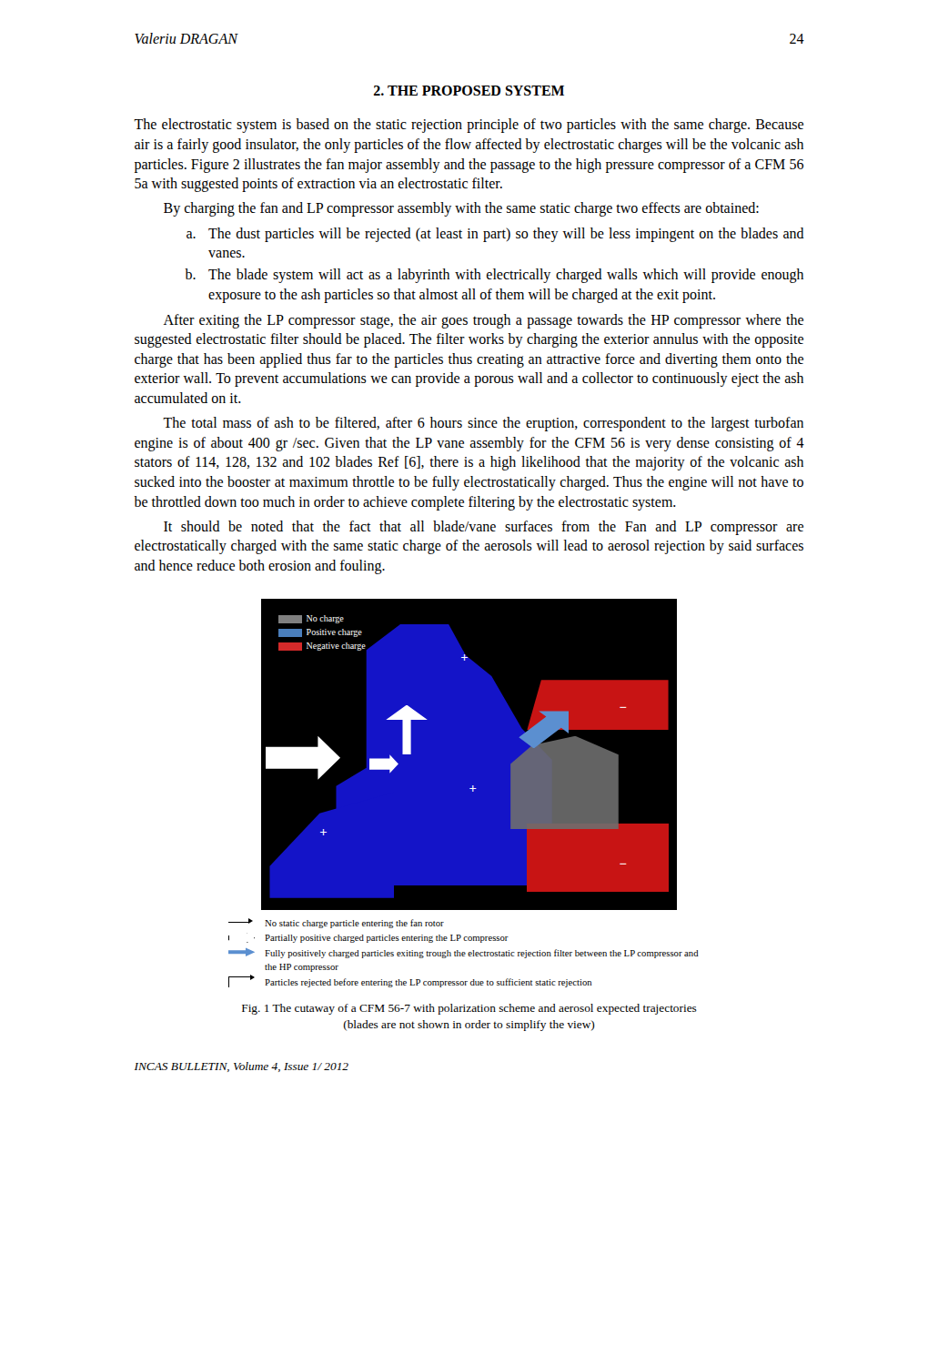Valeriu DRAGAN 24
2. THE PROPOSED SYSTEM
The electrostatic system is based on the static rejection principle of two particles with the same charge. Because air is a fairly good insulator, the only particles of the flow affected by electrostatic charges will be the volcanic ash particles. Figure 2 illustrates the fan major assembly and the passage to the high pressure compressor of a CFM 56 5a with suggested points of extraction via an electrostatic filter.
By charging the fan and LP compressor assembly with the same static charge two effects are obtained:
The dust particles will be rejected (at least in part) so they will be less impingent on the blades and vanes.
The blade system will act as a labyrinth with electrically charged walls which will provide enough exposure to the ash particles so that almost all of them will be charged at the exit point.
After exiting the LP compressor stage, the air goes trough a passage towards the HP compressor where the suggested electrostatic filter should be placed. The filter works by charging the exterior annulus with the opposite charge that has been applied thus far to the particles thus creating an attractive force and diverting them onto the exterior wall. To prevent accumulations we can provide a porous wall and a collector to continuously eject the ash accumulated on it.
The total mass of ash to be filtered, after 6 hours since the eruption, correspondent to the largest turbofan engine is of about 400 gr /sec. Given that the LP vane assembly for the CFM 56 is very dense consisting of 4 stators of 114, 128, 132 and 102 blades Ref [6], there is a high likelihood that the majority of the volcanic ash sucked into the booster at maximum throttle to be fully electrostatically charged. Thus the engine will not have to be throttled down too much in order to achieve complete filtering by the electrostatic system.
It should be noted that the fact that all blade/vane surfaces from the Fan and LP compressor are electrostatically charged with the same static charge of the aerosols will lead to aerosol rejection by said surfaces and hence reduce both erosion and fouling.
No charge
Positive charge
Negative charge
+ + + − −
No static charge particle entering the fan rotor
Partially positive charged particles entering the LP compressor
Fully positively charged particles exiting trough the electrostatic rejection filter between the LP compressor and the HP compressor
Particles rejected before entering the LP compressor due to sufficient static rejection
Fig. 1 The cutaway of a CFM 56-7 with polarization scheme and aerosol expected trajectories
(blades are not shown in order to simplify the view)
INCAS BULLETIN, Volume 4, Issue 1/ 2012